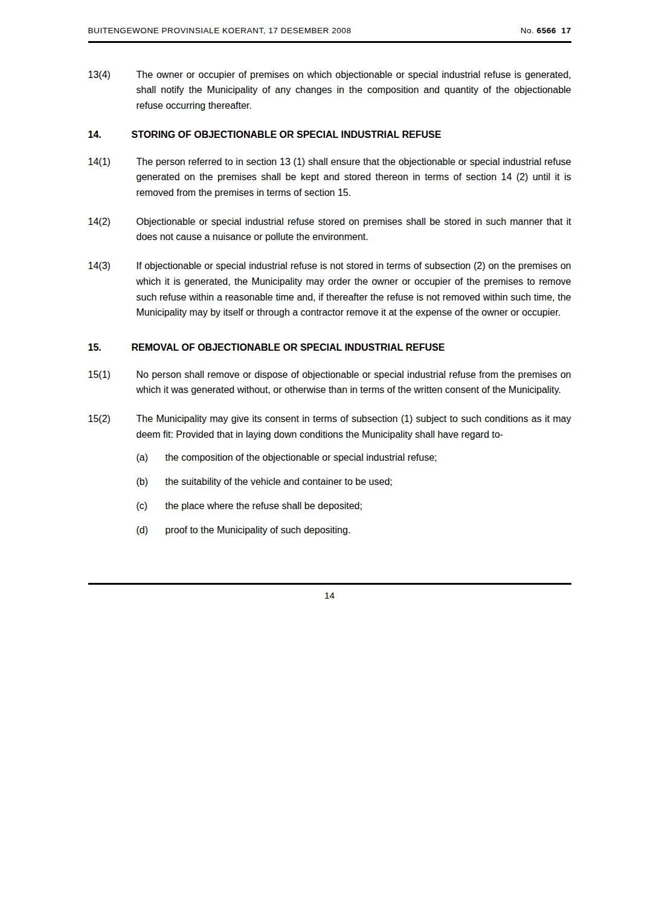BUITENGEWONE PROVINSIALE KOERANT, 17 DESEMBER 2008 No. 6566 17
13(4)
The owner or occupier of premises on which objectionable or special industrial refuse is generated, shall notify the Municipality of any changes in the composition and quantity of the objectionable refuse occurring thereafter.
14. Storing of objectionable or special industrial refuse
14(1)
The person referred to in section 13 (1) shall ensure that the objectionable or special industrial refuse generated on the premises shall be kept and stored thereon in terms of section 14 (2) until it is removed from the premises in terms of section 15.
14(2)
Objectionable or special industrial refuse stored on premises shall be stored in such manner that it does not cause a nuisance or pollute the environment.
14(3)
If objectionable or special industrial refuse is not stored in terms of subsection (2) on the premises on which it is generated, the Municipality may order the owner or occupier of the premises to remove such refuse within a reasonable time and, if thereafter the refuse is not removed within such time, the Municipality may by itself or through a contractor remove it at the expense of the owner or occupier.
15. Removal of objectionable or special industrial refuse
15(1)
No person shall remove or dispose of objectionable or special industrial refuse from the premises on which it was generated without, or otherwise than in terms of the written consent of the Municipality.
15(2)
The Municipality may give its consent in terms of subsection (1) subject to such conditions as it may deem fit: Provided that in laying down conditions the Municipality shall have regard to-
(a) the composition of the objectionable or special industrial refuse;
(b) the suitability of the vehicle and container to be used;
(c) the place where the refuse shall be deposited;
(d) proof to the Municipality of such depositing.
14